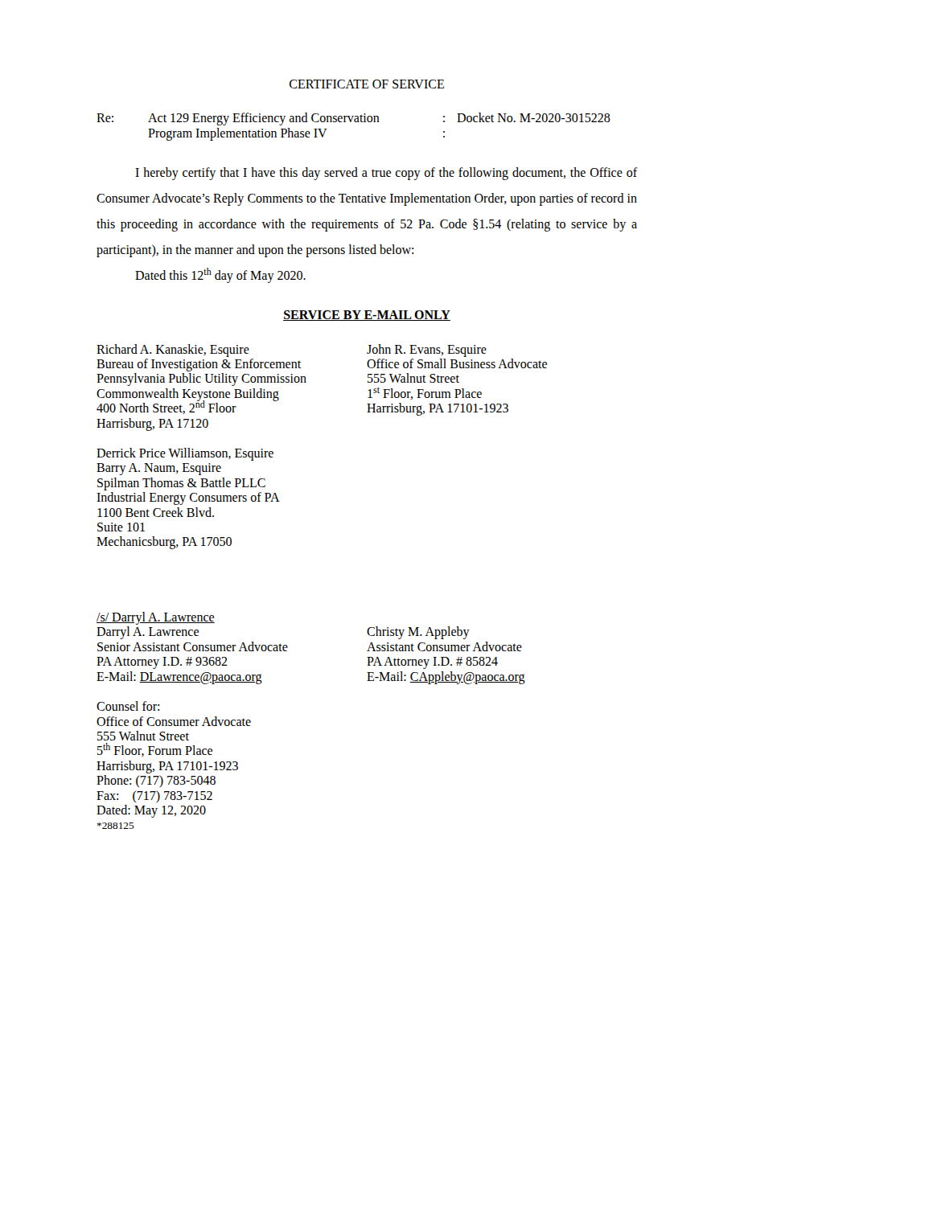CERTIFICATE OF SERVICE
| Re: | Act 129 Energy Efficiency and Conservation | : | Docket No. M-2020-3015228 |
| | Program Implementation Phase IV | : | |
I hereby certify that I have this day served a true copy of the following document, the Office of Consumer Advocate’s Reply Comments to the Tentative Implementation Order, upon parties of record in this proceeding in accordance with the requirements of 52 Pa. Code §1.54 (relating to service by a participant), in the manner and upon the persons listed below:
Dated this 12th day of May 2020.
SERVICE BY E-MAIL ONLY
| Richard A. Kanaskie, Esquire Bureau of Investigation & Enforcement Pennsylvania Public Utility Commission Commonwealth Keystone Building 400 North Street, 2 nd Floor Harrisburg, PA 17120 Derrick Price Williamson, Esquire Barry A. Naum, Esquire Spilman Thomas & Battle PLLC Industrial Energy Consumers of PA 1100 Bent Creek Blvd. Suite 101 Mechanicsburg, PA 17050 | John R. Evans, Esquire Office of Small Business Advocate 555 Walnut Street 1 st Floor, Forum Place Harrisburg, PA 17101-1923 |
| /s/ Darryl A. Lawrence Darryl A. Lawrence Senior Assistant Consumer Advocate PA Attorney I.D. # 93682 E-Mail: DLawrence@paoca.org | Christy M. Appleby Assistant Consumer Advocate PA Attorney I.D. # 85824 E-Mail: CAppleby@paoca.org |
Counsel for:
Office of Consumer Advocate
555 Walnut Street
5th Floor, Forum Place
Harrisburg, PA 17101-1923
Phone: (717) 783-5048
Fax: (717) 783-7152
Dated: May 12, 2020
*288125